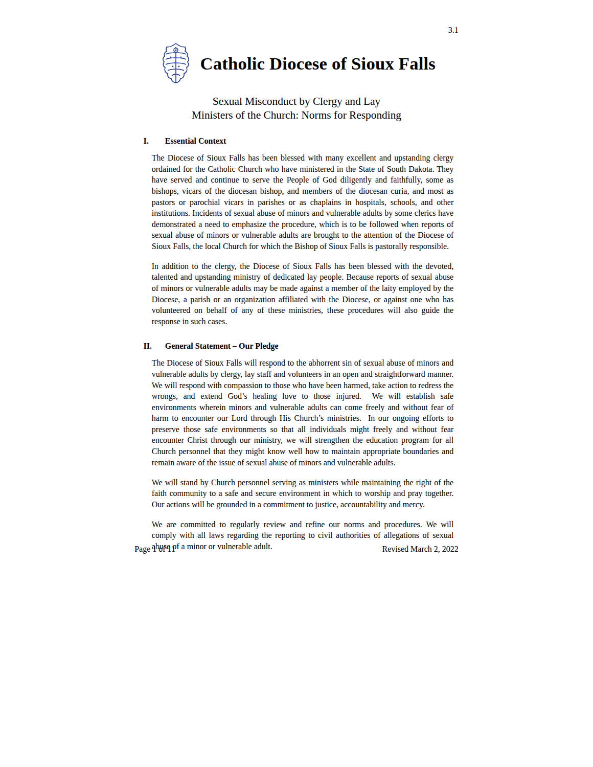3.1
Catholic Diocese of Sioux Falls
Sexual Misconduct by Clergy and Lay
Ministers of the Church: Norms for Responding
I. Essential Context
The Diocese of Sioux Falls has been blessed with many excellent and upstanding clergy ordained for the Catholic Church who have ministered in the State of South Dakota. They have served and continue to serve the People of God diligently and faithfully, some as bishops, vicars of the diocesan bishop, and members of the diocesan curia, and most as pastors or parochial vicars in parishes or as chaplains in hospitals, schools, and other institutions. Incidents of sexual abuse of minors and vulnerable adults by some clerics have demonstrated a need to emphasize the procedure, which is to be followed when reports of sexual abuse of minors or vulnerable adults are brought to the attention of the Diocese of Sioux Falls, the local Church for which the Bishop of Sioux Falls is pastorally responsible.
In addition to the clergy, the Diocese of Sioux Falls has been blessed with the devoted, talented and upstanding ministry of dedicated lay people. Because reports of sexual abuse of minors or vulnerable adults may be made against a member of the laity employed by the Diocese, a parish or an organization affiliated with the Diocese, or against one who has volunteered on behalf of any of these ministries, these procedures will also guide the response in such cases.
II. General Statement – Our Pledge
The Diocese of Sioux Falls will respond to the abhorrent sin of sexual abuse of minors and vulnerable adults by clergy, lay staff and volunteers in an open and straightforward manner. We will respond with compassion to those who have been harmed, take action to redress the wrongs, and extend God’s healing love to those injured. We will establish safe environments wherein minors and vulnerable adults can come freely and without fear of harm to encounter our Lord through His Church’s ministries. In our ongoing efforts to preserve those safe environments so that all individuals might freely and without fear encounter Christ through our ministry, we will strengthen the education program for all Church personnel that they might know well how to maintain appropriate boundaries and remain aware of the issue of sexual abuse of minors and vulnerable adults.
We will stand by Church personnel serving as ministers while maintaining the right of the faith community to a safe and secure environment in which to worship and pray together. Our actions will be grounded in a commitment to justice, accountability and mercy.
We are committed to regularly review and refine our norms and procedures. We will comply with all laws regarding the reporting to civil authorities of allegations of sexual abuse of a minor or vulnerable adult.
Page 1 of 11 Revised March 2, 2022